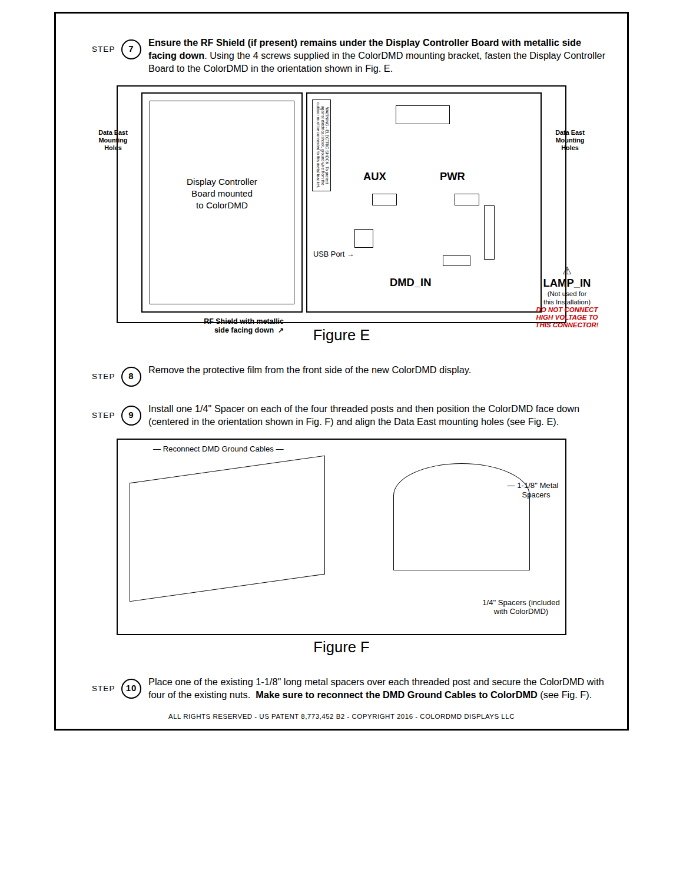STEP 7
Ensure the RF Shield (if present) remains under the Display Controller Board with metallic side facing down. Using the 4 screws supplied in the ColorDMD mounting bracket, fasten the Display Controller Board to the ColorDMD in the orientation shown in Fig. E.
Display Controller
Board mounted
to ColorDMD
Data East
Mounting
Holes
RF Shield with metallic
side facing down ↗
WARNING - ELECTRIC SHOCK. To protect against electrical shock, ground wire from the outdoor must be connected to this metal bracket.
AUX
PWR
USB Port →
DMD_IN
Data East
Mounting
Holes
⚠ LAMP_IN (Not used for
this Installation)
DO NOT CONNECT
HIGH VOLTAGE TO
THIS CONNECTOR!
Figure E
STEP 8
Remove the protective film from the front side of the new ColorDMD display.
STEP 9
Install one 1/4" Spacer on each of the four threaded posts and then position the ColorDMD face down (centered in the orientation shown in Fig. F) and align the Data East mounting holes (see Fig. E).
— Reconnect DMD Ground Cables —
— 1-1/8" Metal
Spacers
1/4" Spacers (included
with ColorDMD)
Figure F
STEP 10
Place one of the existing 1-1/8" long metal spacers over each threaded post and secure the ColorDMD with four of the existing nuts. Make sure to reconnect the DMD Ground Cables to ColorDMD (see Fig. F).
ALL RIGHTS RESERVED - US PATENT 8,773,452 B2 - COPYRIGHT 2016 - COLORDMD DISPLAYS LLC